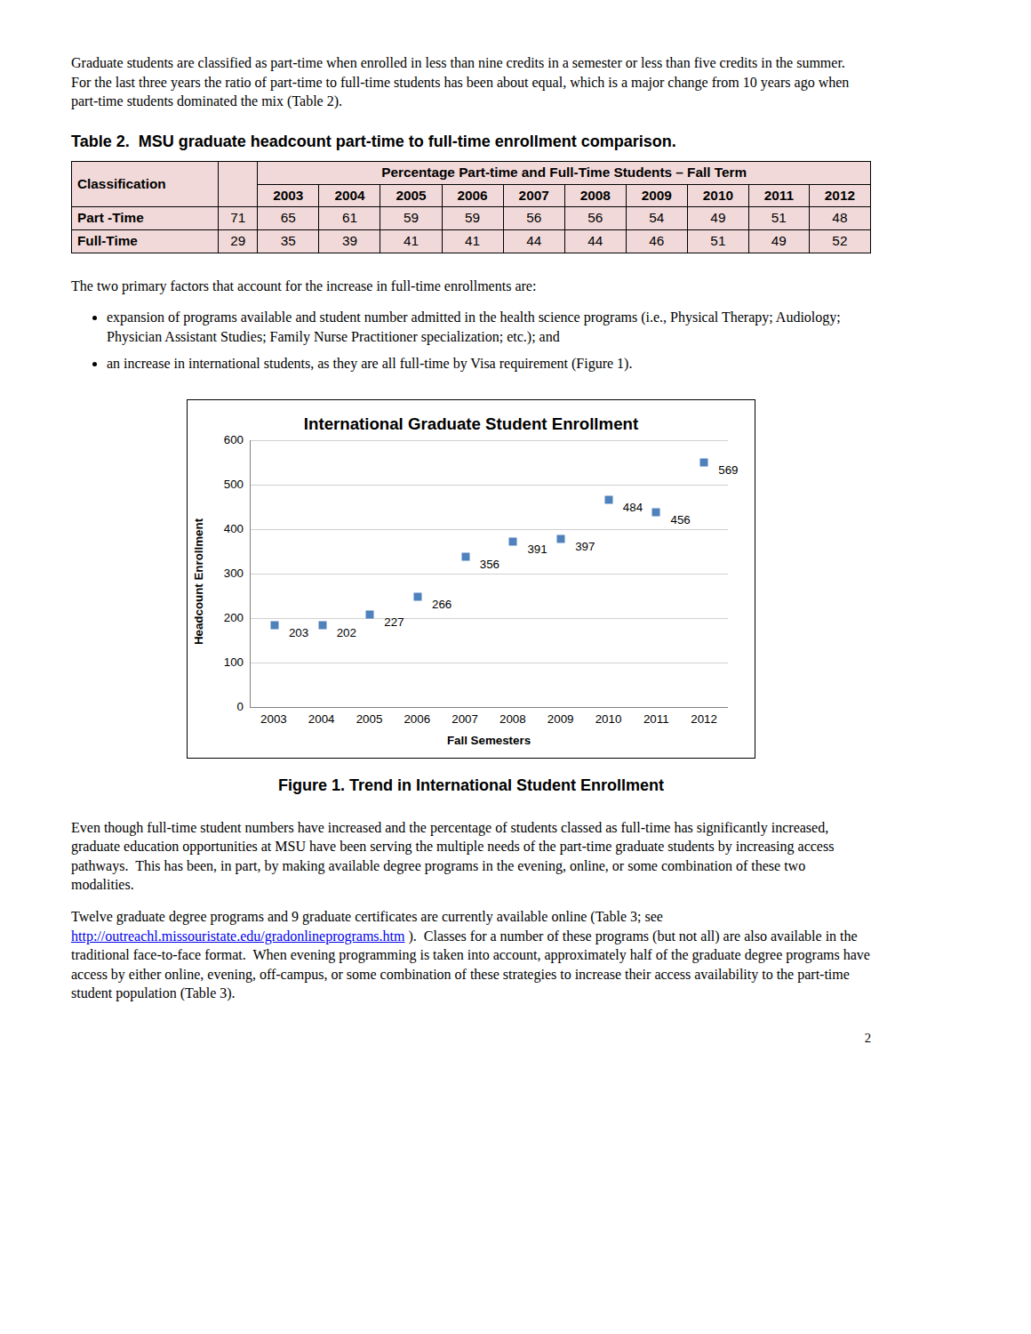Graduate students are classified as part-time when enrolled in less than nine credits in a semester or less than five credits in the summer. For the last three years the ratio of part-time to full-time students has been about equal, which is a major change from 10 years ago when part-time students dominated the mix (Table 2).
Table 2. MSU graduate headcount part-time to full-time enrollment comparison.
| Classification | | Percentage Part-time and Full-Time Students – Fall Term |
| --- | --- | --- |
| 2003 | 2004 | 2005 | 2006 | 2007 | 2008 | 2009 | 2010 | 2011 | 2012 |
| Part -Time | 71 | 65 | 61 | 59 | 59 | 56 | 56 | 54 | 49 | 51 | 48 |
| Full-Time | 29 | 35 | 39 | 41 | 41 | 44 | 44 | 46 | 51 | 49 | 52 |
The two primary factors that account for the increase in full-time enrollments are:
expansion of programs available and student number admitted in the health science programs (i.e., Physical Therapy; Audiology; Physician Assistant Studies; Family Nurse Practitioner specialization; etc.); and
an increase in international students, as they are all full-time by Visa requirement (Figure 1).
International Graduate Student Enrollment
Headcount Enrollment
600
500
400
300
200
100
0
203
202
227
266
356
391
397
484
456
569
2003 2004 2005 2006 2007 2008 2009 2010 2011 2012
Fall Semesters
Figure 1. Trend in International Student Enrollment
Even though full-time student numbers have increased and the percentage of students classed as full-time has significantly increased, graduate education opportunities at MSU have been serving the multiple needs of the part-time graduate students by increasing access pathways. This has been, in part, by making available degree programs in the evening, online, or some combination of these two modalities.
Twelve graduate degree programs and 9 graduate certificates are currently available online (Table 3; see http://outreachl.missouristate.edu/gradonlineprograms.htm ). Classes for a number of these programs (but not all) are also available in the traditional face-to-face format. When evening programming is taken into account, approximately half of the graduate degree programs have access by either online, evening, off-campus, or some combination of these strategies to increase their access availability to the part-time student population (Table 3).
2